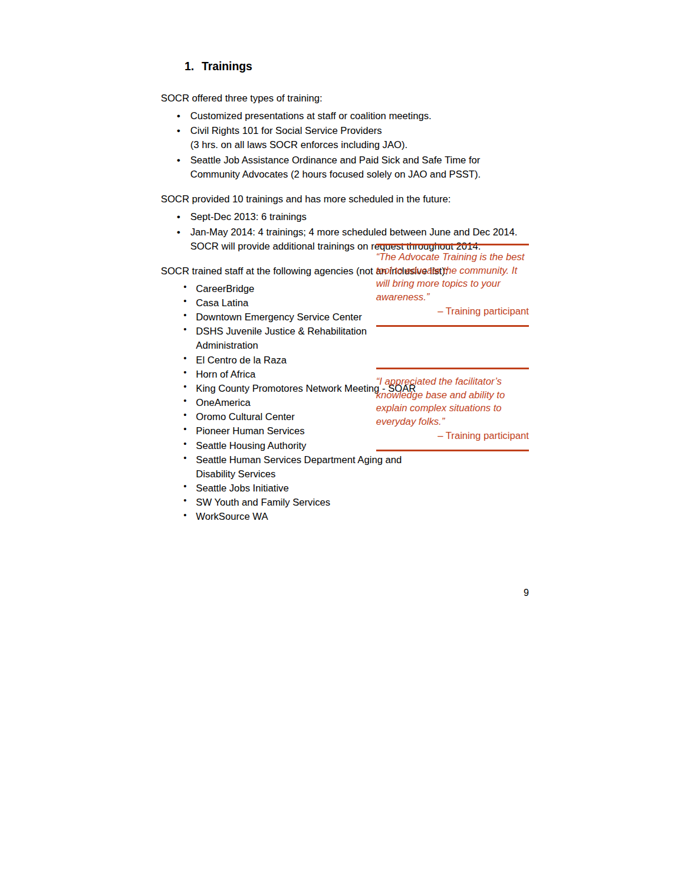1. Trainings
SOCR offered three types of training:
Customized presentations at staff or coalition meetings.
Civil Rights 101 for Social Service Providers
(3 hrs. on all laws SOCR enforces including JAO).
Seattle Job Assistance Ordinance and Paid Sick and Safe Time for Community Advocates (2 hours focused solely on JAO and PSST).
SOCR provided 10 trainings and has more scheduled in the future:
Sept-Dec 2013: 6 trainings
Jan-May 2014: 4 trainings; 4 more scheduled between June and Dec 2014. SOCR will provide additional trainings on request throughout 2014.
SOCR trained staff at the following agencies (not an inclusive list):
CareerBridge
Casa Latina
Downtown Emergency Service Center
DSHS Juvenile Justice & Rehabilitation Administration
El Centro de la Raza
Horn of Africa
King County Promotores Network Meeting - SOAR
OneAmerica
Oromo Cultural Center
Pioneer Human Services
Seattle Housing Authority
Seattle Human Services Department Aging and Disability Services
Seattle Jobs Initiative
SW Youth and Family Services
WorkSource WA
“The Advocate Training is the best tool to educate the community. It will bring more topics to your awareness.” – Training participant
“I appreciated the facilitator’s knowledge base and ability to explain complex situations to everyday folks.” – Training participant
9